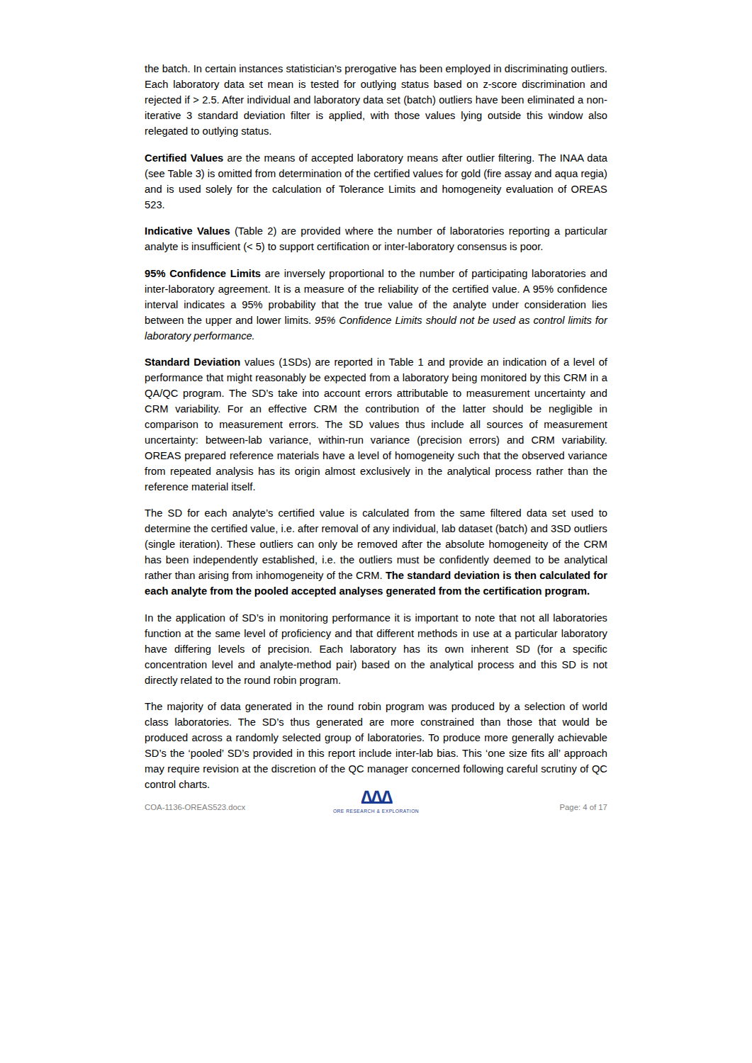the batch. In certain instances statistician’s prerogative has been employed in discriminating outliers. Each laboratory data set mean is tested for outlying status based on z-score discrimination and rejected if > 2.5. After individual and laboratory data set (batch) outliers have been eliminated a non-iterative 3 standard deviation filter is applied, with those values lying outside this window also relegated to outlying status.
Certified Values are the means of accepted laboratory means after outlier filtering. The INAA data (see Table 3) is omitted from determination of the certified values for gold (fire assay and aqua regia) and is used solely for the calculation of Tolerance Limits and homogeneity evaluation of OREAS 523.
Indicative Values (Table 2) are provided where the number of laboratories reporting a particular analyte is insufficient (< 5) to support certification or inter-laboratory consensus is poor.
95% Confidence Limits are inversely proportional to the number of participating laboratories and inter-laboratory agreement. It is a measure of the reliability of the certified value. A 95% confidence interval indicates a 95% probability that the true value of the analyte under consideration lies between the upper and lower limits. 95% Confidence Limits should not be used as control limits for laboratory performance.
Standard Deviation values (1SDs) are reported in Table 1 and provide an indication of a level of performance that might reasonably be expected from a laboratory being monitored by this CRM in a QA/QC program. The SD’s take into account errors attributable to measurement uncertainty and CRM variability. For an effective CRM the contribution of the latter should be negligible in comparison to measurement errors. The SD values thus include all sources of measurement uncertainty: between-lab variance, within-run variance (precision errors) and CRM variability. OREAS prepared reference materials have a level of homogeneity such that the observed variance from repeated analysis has its origin almost exclusively in the analytical process rather than the reference material itself.
The SD for each analyte’s certified value is calculated from the same filtered data set used to determine the certified value, i.e. after removal of any individual, lab dataset (batch) and 3SD outliers (single iteration). These outliers can only be removed after the absolute homogeneity of the CRM has been independently established, i.e. the outliers must be confidently deemed to be analytical rather than arising from inhomogeneity of the CRM. The standard deviation is then calculated for each analyte from the pooled accepted analyses generated from the certification program.
In the application of SD’s in monitoring performance it is important to note that not all laboratories function at the same level of proficiency and that different methods in use at a particular laboratory have differing levels of precision. Each laboratory has its own inherent SD (for a specific concentration level and analyte-method pair) based on the analytical process and this SD is not directly related to the round robin program.
The majority of data generated in the round robin program was produced by a selection of world class laboratories. The SD’s thus generated are more constrained than those that would be produced across a randomly selected group of laboratories. To produce more generally achievable SD’s the ‘pooled’ SD’s provided in this report include inter-lab bias. This ‘one size fits all’ approach may require revision at the discretion of the QC manager concerned following careful scrutiny of QC control charts.
COA-1136-OREAS523.docx
∆∆∆
ORE RESEARCH & EXPLORATION
Page: 4 of 17